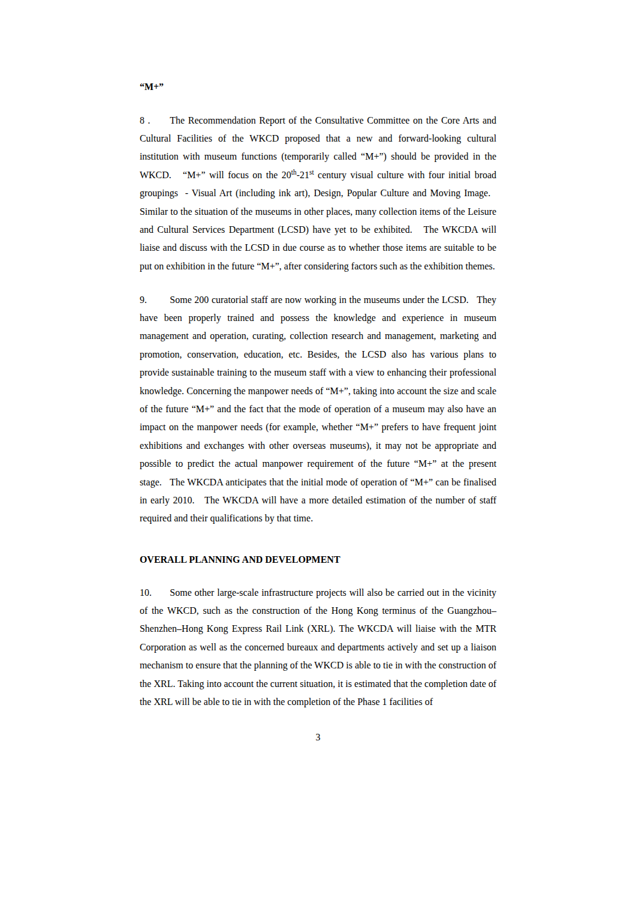“M+”
8. The Recommendation Report of the Consultative Committee on the Core Arts and Cultural Facilities of the WKCD proposed that a new and forward-looking cultural institution with museum functions (temporarily called “M+”) should be provided in the WKCD. “M+” will focus on the 20th-21st century visual culture with four initial broad groupings - Visual Art (including ink art), Design, Popular Culture and Moving Image. Similar to the situation of the museums in other places, many collection items of the Leisure and Cultural Services Department (LCSD) have yet to be exhibited. The WKCDA will liaise and discuss with the LCSD in due course as to whether those items are suitable to be put on exhibition in the future “M+”, after considering factors such as the exhibition themes.
9. Some 200 curatorial staff are now working in the museums under the LCSD. They have been properly trained and possess the knowledge and experience in museum management and operation, curating, collection research and management, marketing and promotion, conservation, education, etc. Besides, the LCSD also has various plans to provide sustainable training to the museum staff with a view to enhancing their professional knowledge. Concerning the manpower needs of “M+”, taking into account the size and scale of the future “M+” and the fact that the mode of operation of a museum may also have an impact on the manpower needs (for example, whether “M+” prefers to have frequent joint exhibitions and exchanges with other overseas museums), it may not be appropriate and possible to predict the actual manpower requirement of the future “M+” at the present stage. The WKCDA anticipates that the initial mode of operation of “M+” can be finalised in early 2010. The WKCDA will have a more detailed estimation of the number of staff required and their qualifications by that time.
OVERALL PLANNING AND DEVELOPMENT
10. Some other large-scale infrastructure projects will also be carried out in the vicinity of the WKCD, such as the construction of the Hong Kong terminus of the Guangzhou–Shenzhen–Hong Kong Express Rail Link (XRL). The WKCDA will liaise with the MTR Corporation as well as the concerned bureaux and departments actively and set up a liaison mechanism to ensure that the planning of the WKCD is able to tie in with the construction of the XRL. Taking into account the current situation, it is estimated that the completion date of the XRL will be able to tie in with the completion of the Phase 1 facilities of
3